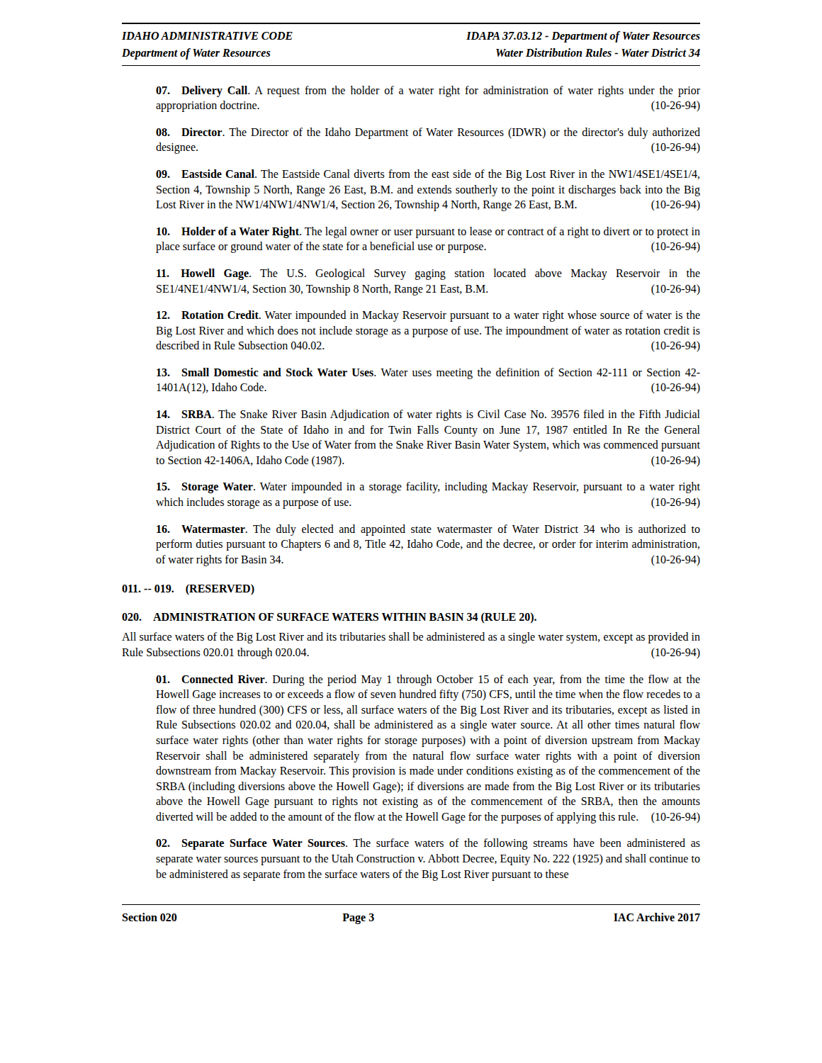| IDAHO ADMINISTRATIVE CODE | IDAPA 37.03.12 - Department of Water Resources |
| Department of Water Resources | Water Distribution Rules - Water District 34 |
07. Delivery Call. A request from the holder of a water right for administration of water rights under the prior appropriation doctrine.(10-26-94)
08. Director. The Director of the Idaho Department of Water Resources (IDWR) or the director's duly authorized designee.(10-26-94)
09. Eastside Canal. The Eastside Canal diverts from the east side of the Big Lost River in the NW1/4SE1/4SE1/4, Section 4, Township 5 North, Range 26 East, B.M. and extends southerly to the point it discharges back into the Big Lost River in the NW1/4NW1/4NW1/4, Section 26, Township 4 North, Range 26 East, B.M.(10-26-94)
10. Holder of a Water Right. The legal owner or user pursuant to lease or contract of a right to divert or to protect in place surface or ground water of the state for a beneficial use or purpose.(10-26-94)
11. Howell Gage. The U.S. Geological Survey gaging station located above Mackay Reservoir in the SE1/4NE1/4NW1/4, Section 30, Township 8 North, Range 21 East, B.M.(10-26-94)
12. Rotation Credit. Water impounded in Mackay Reservoir pursuant to a water right whose source of water is the Big Lost River and which does not include storage as a purpose of use. The impoundment of water as rotation credit is described in Rule Subsection 040.02.(10-26-94)
13. Small Domestic and Stock Water Uses. Water uses meeting the definition of Section 42-111 or Section 42-1401A(12), Idaho Code.(10-26-94)
14. SRBA. The Snake River Basin Adjudication of water rights is Civil Case No. 39576 filed in the Fifth Judicial District Court of the State of Idaho in and for Twin Falls County on June 17, 1987 entitled In Re the General Adjudication of Rights to the Use of Water from the Snake River Basin Water System, which was commenced pursuant to Section 42-1406A, Idaho Code (1987).(10-26-94)
15. Storage Water. Water impounded in a storage facility, including Mackay Reservoir, pursuant to a water right which includes storage as a purpose of use.(10-26-94)
16. Watermaster. The duly elected and appointed state watermaster of Water District 34 who is authorized to perform duties pursuant to Chapters 6 and 8, Title 42, Idaho Code, and the decree, or order for interim administration, of water rights for Basin 34.(10-26-94)
011. -- 019. (RESERVED)
020. ADMINISTRATION OF SURFACE WATERS WITHIN BASIN 34 (RULE 20).
All surface waters of the Big Lost River and its tributaries shall be administered as a single water system, except as provided in Rule Subsections 020.01 through 020.04.(10-26-94)
01. Connected River. During the period May 1 through October 15 of each year, from the time the flow at the Howell Gage increases to or exceeds a flow of seven hundred fifty (750) CFS, until the time when the flow recedes to a flow of three hundred (300) CFS or less, all surface waters of the Big Lost River and its tributaries, except as listed in Rule Subsections 020.02 and 020.04, shall be administered as a single water source. At all other times natural flow surface water rights (other than water rights for storage purposes) with a point of diversion upstream from Mackay Reservoir shall be administered separately from the natural flow surface water rights with a point of diversion downstream from Mackay Reservoir. This provision is made under conditions existing as of the commencement of the SRBA (including diversions above the Howell Gage); if diversions are made from the Big Lost River or its tributaries above the Howell Gage pursuant to rights not existing as of the commencement of the SRBA, then the amounts diverted will be added to the amount of the flow at the Howell Gage for the purposes of applying this rule.(10-26-94)
02. Separate Surface Water Sources. The surface waters of the following streams have been administered as separate water sources pursuant to the Utah Construction v. Abbott Decree, Equity No. 222 (1925) and shall continue to be administered as separate from the surface waters of the Big Lost River pursuant to these
| Section 020 | Page 3 | IAC Archive 2017 |